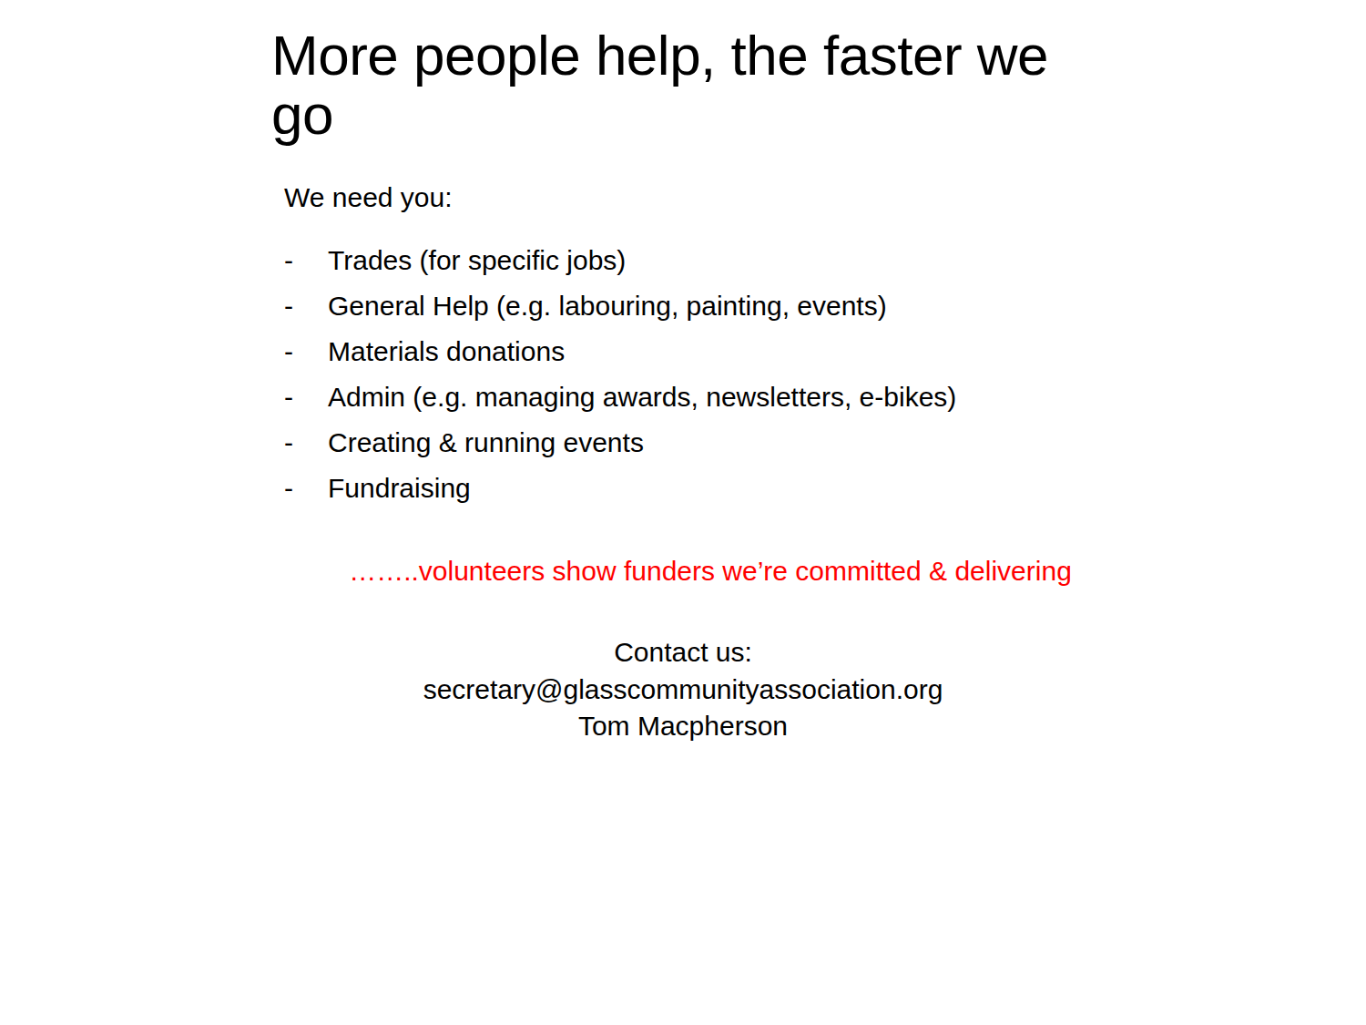More people help, the faster we go
We need you:
Trades (for specific jobs)
General Help (e.g. labouring, painting, events)
Materials donations
Admin (e.g. managing awards, newsletters, e-bikes)
Creating & running events
Fundraising
……..volunteers show funders we’re committed & delivering
Contact us:
secretary@glasscommunityassociation.org
Tom Macpherson